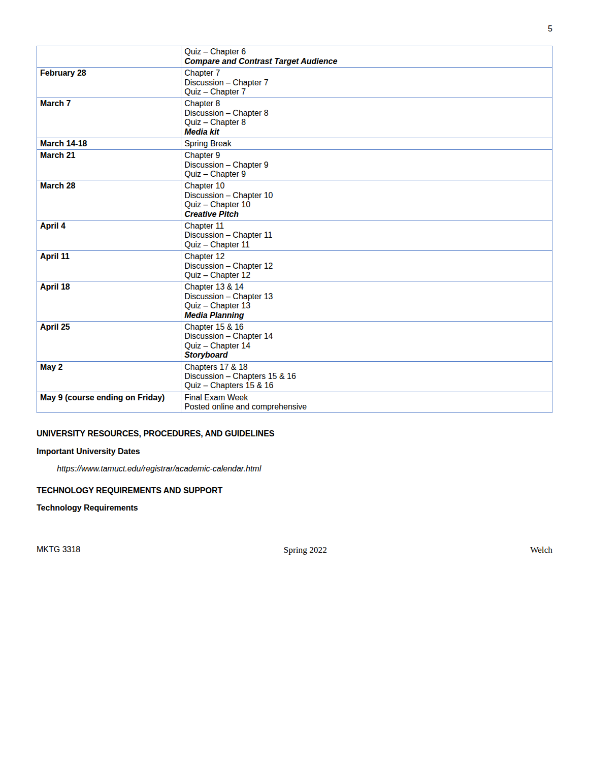5
| | Quiz – Chapter 6 Compare and Contrast Target Audience |
| February 28 | Chapter 7 Discussion – Chapter 7 Quiz – Chapter 7 |
| March 7 | Chapter 8 Discussion – Chapter 8 Quiz – Chapter 8 Media kit |
| March 14-18 | Spring Break |
| March 21 | Chapter 9 Discussion – Chapter 9 Quiz – Chapter 9 |
| March 28 | Chapter 10 Discussion – Chapter 10 Quiz – Chapter 10 Creative Pitch |
| April 4 | Chapter 11 Discussion – Chapter 11 Quiz – Chapter 11 |
| April 11 | Chapter 12 Discussion – Chapter 12 Quiz – Chapter 12 |
| April 18 | Chapter 13 & 14 Discussion – Chapter 13 Quiz – Chapter 13 Media Planning |
| April 25 | Chapter 15 & 16 Discussion – Chapter 14 Quiz – Chapter 14 Storyboard |
| May 2 | Chapters 17 & 18 Discussion – Chapters 15 & 16 Quiz – Chapters 15 & 16 |
| May 9 (course ending on Friday) | Final Exam Week Posted online and comprehensive |
UNIVERSITY RESOURCES, PROCEDURES, AND GUIDELINES
Important University Dates
https://www.tamuct.edu/registrar/academic-calendar.html
TECHNOLOGY REQUIREMENTS AND SUPPORT
Technology Requirements
MKTG 3318 Spring 2022 Welch